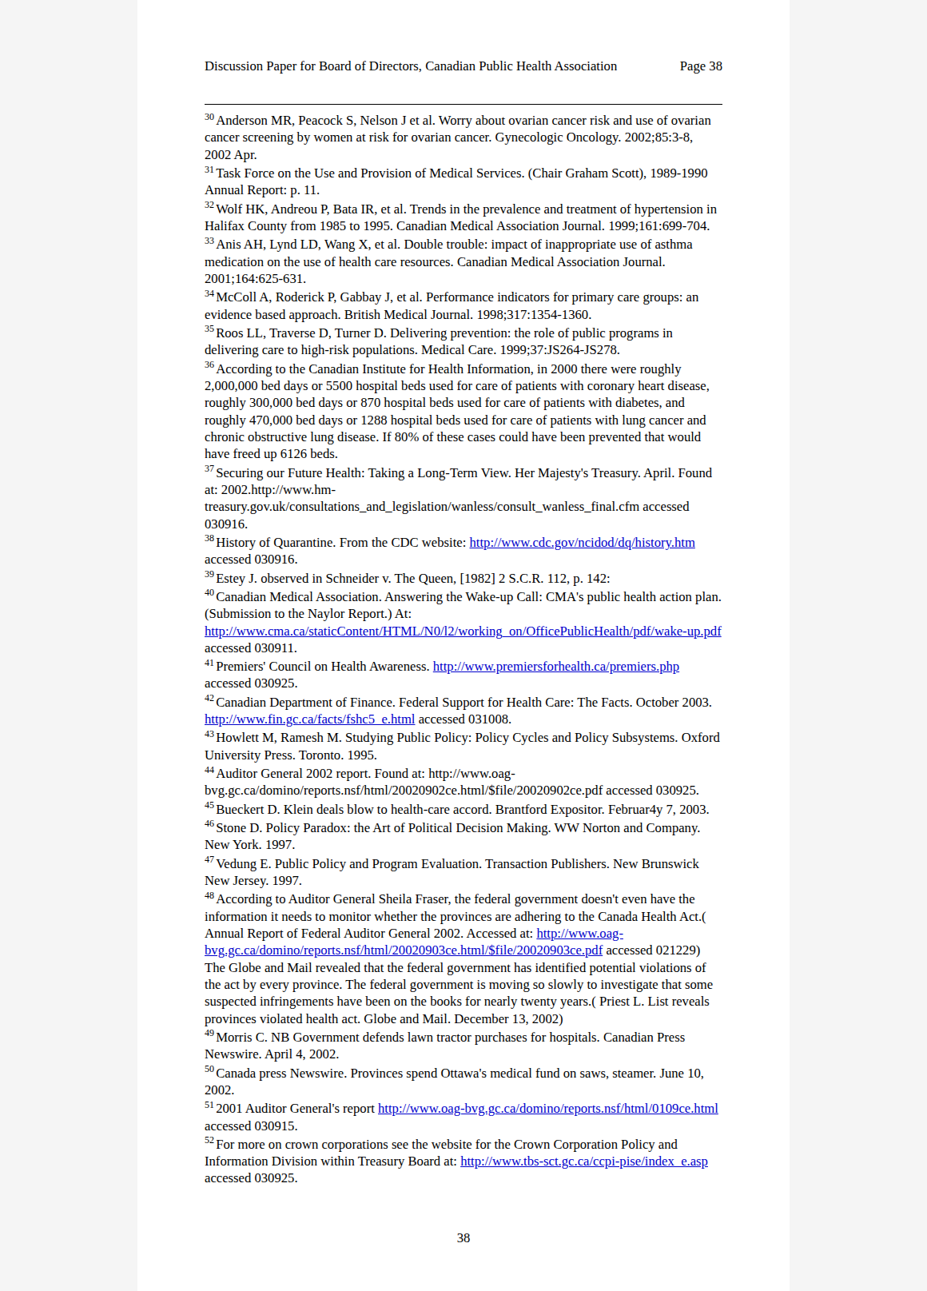Discussion Paper for Board of Directors, Canadian Public Health Association Page 38
30 Anderson MR, Peacock S, Nelson J et al. Worry about ovarian cancer risk and use of ovarian cancer screening by women at risk for ovarian cancer. Gynecologic Oncology. 2002;85:3-8, 2002 Apr.
31 Task Force on the Use and Provision of Medical Services. (Chair Graham Scott), 1989-1990 Annual Report: p. 11.
32 Wolf HK, Andreou P, Bata IR, et al. Trends in the prevalence and treatment of hypertension in Halifax County from 1985 to 1995. Canadian Medical Association Journal. 1999;161:699-704.
33 Anis AH, Lynd LD, Wang X, et al. Double trouble: impact of inappropriate use of asthma medication on the use of health care resources. Canadian Medical Association Journal. 2001;164:625-631.
34 McColl A, Roderick P, Gabbay J, et al. Performance indicators for primary care groups: an evidence based approach. British Medical Journal. 1998;317:1354-1360.
35 Roos LL, Traverse D, Turner D. Delivering prevention: the role of public programs in delivering care to high-risk populations. Medical Care. 1999;37:JS264-JS278.
36 According to the Canadian Institute for Health Information, in 2000 there were roughly 2,000,000 bed days or 5500 hospital beds used for care of patients with coronary heart disease, roughly 300,000 bed days or 870 hospital beds used for care of patients with diabetes, and roughly 470,000 bed days or 1288 hospital beds used for care of patients with lung cancer and chronic obstructive lung disease. If 80% of these cases could have been prevented that would have freed up 6126 beds.
37 Securing our Future Health: Taking a Long-Term View. Her Majesty's Treasury. April. Found at: 2002.http://www.hm-treasury.gov.uk/consultations_and_legislation/wanless/consult_wanless_final.cfm accessed 030916.
38 History of Quarantine. From the CDC website: http://www.cdc.gov/ncidod/dq/history.htm accessed 030916.
39 Estey J. observed in Schneider v. The Queen, [1982] 2 S.C.R. 112, p. 142:
40 Canadian Medical Association. Answering the Wake-up Call: CMA's public health action plan. (Submission to the Naylor Report.) At: http://www.cma.ca/staticContent/HTML/N0/l2/working_on/OfficePublicHealth/pdf/wake-up.pdf accessed 030911.
41 Premiers' Council on Health Awareness. http://www.premiersforhealth.ca/premiers.php accessed 030925.
42 Canadian Department of Finance. Federal Support for Health Care: The Facts. October 2003. http://www.fin.gc.ca/facts/fshc5_e.html accessed 031008.
43 Howlett M, Ramesh M. Studying Public Policy: Policy Cycles and Policy Subsystems. Oxford University Press. Toronto. 1995.
44 Auditor General 2002 report. Found at: http://www.oag-bvg.gc.ca/domino/reports.nsf/html/20020902ce.html/$file/20020902ce.pdf accessed 030925.
45 Bueckert D. Klein deals blow to health-care accord. Brantford Expositor. Februar4y 7, 2003.
46 Stone D. Policy Paradox: the Art of Political Decision Making. WW Norton and Company. New York. 1997.
47 Vedung E. Public Policy and Program Evaluation. Transaction Publishers. New Brunswick New Jersey. 1997.
48 According to Auditor General Sheila Fraser, the federal government doesn't even have the information it needs to monitor whether the provinces are adhering to the Canada Health Act.( Annual Report of Federal Auditor General 2002. Accessed at: http://www.oag-bvg.gc.ca/domino/reports.nsf/html/20020903ce.html/$file/20020903ce.pdf accessed 021229) The Globe and Mail revealed that the federal government has identified potential violations of the act by every province. The federal government is moving so slowly to investigate that some suspected infringements have been on the books for nearly twenty years.( Priest L. List reveals provinces violated health act. Globe and Mail. December 13, 2002)
49 Morris C. NB Government defends lawn tractor purchases for hospitals. Canadian Press Newswire. April 4, 2002.
50 Canada press Newswire. Provinces spend Ottawa's medical fund on saws, steamer. June 10, 2002.
512001 Auditor General's report http://www.oag-bvg.gc.ca/domino/reports.nsf/html/0109ce.html accessed 030915.
52 For more on crown corporations see the website for the Crown Corporation Policy and Information Division within Treasury Board at: http://www.tbs-sct.gc.ca/ccpi-pise/index_e.asp accessed 030925.
38